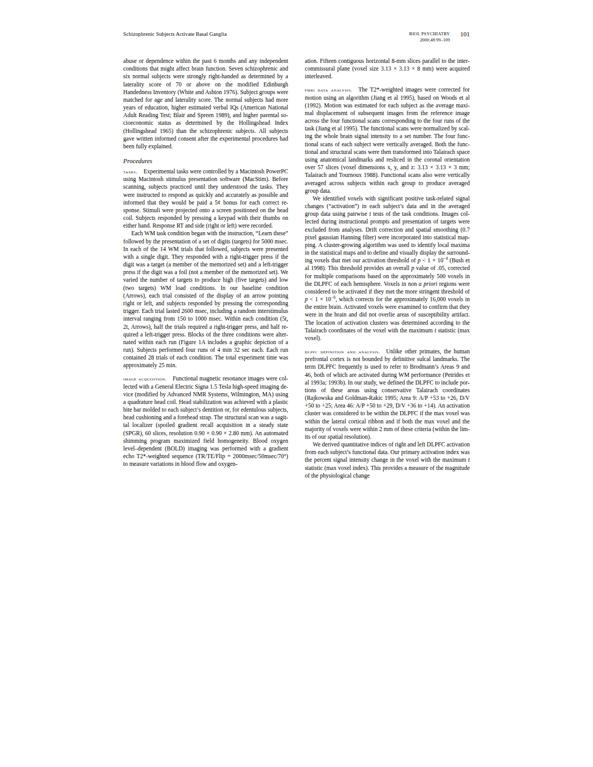Schizophrenic Subjects Activate Basal Ganglia
BIOL PSYCHIATRY
2000;48:99–109 101
abuse or dependence within the past 6 months and any independent conditions that might affect brain function. Seven schizophrenic and six normal subjects were strongly right-handed as determined by a laterality score of 70 or above on the modified Edinburgh Handedness Inventory (White and Ashton 1976). Subject groups were matched for age and laterality score. The normal subjects had more years of education, higher estimated verbal IQs (American National Adult Reading Test; Blair and Spreen 1989), and higher parental socioeconomic status as determined by the Hollingshead Index (Hollingshead 1965) than the schizophrenic subjects. All subjects gave written informed consent after the experimental procedures had been fully explained.
Procedures
tasks. Experimental tasks were controlled by a Macintosh PowerPC using Macintosh stimulus presentation software (MacStim). Before scanning, subjects practiced until they understood the tasks. They were instructed to respond as quickly and accurately as possible and informed that they would be paid a 5¢ bonus for each correct response. Stimuli were projected onto a screen positioned on the head coil. Subjects responded by pressing a keypad with their thumbs on either hand. Response RT and side (right or left) were recorded.
Each WM task condition began with the instruction, “Learn these” followed by the presentation of a set of digits (targets) for 5000 msec. In each of the 14 WM trials that followed, subjects were presented with a single digit. They responded with a right-trigger press if the digit was a target (a member of the memorized set) and a left-trigger press if the digit was a foil (not a member of the memorized set). We varied the number of targets to produce high (five targets) and low (two targets) WM load conditions. In our baseline condition (Arrows), each trial consisted of the display of an arrow pointing right or left, and subjects responded by pressing the corresponding trigger. Each trial lasted 2600 msec, including a random interstimulus interval ranging from 150 to 1000 msec. Within each condition (5t, 2t, Arrows), half the trials required a right-trigger press, and half required a left-trigger press. Blocks of the three conditions were alternated within each run (Figure 1A includes a graphic depiction of a run). Subjects performed four runs of 4 min 32 sec each. Each run contained 28 trials of each condition. The total experiment time was approximately 25 min.
image acquisition. Functional magnetic resonance images were collected with a General Electric Signa 1.5 Tesla high-speed imaging device (modified by Advanced NMR Systems, Wilmington, MA) using a quadrature head coil. Head stabilization was achieved with a plastic bite bar molded to each subject’s dentition or, for edentulous subjects, head cushioning and a forehead strap. The structural scan was a sagittal localizer (spoiled gradient recall acquisition in a steady state (SPGR), 60 slices, resolution 0.90 × 0.90 × 2.80 mm). An automated shimming program maximized field homogeneity. Blood oxygen level–dependent (BOLD) imaging was performed with a gradient echo T2*-weighted sequence (TR/TE/Flip = 2000msec/50msec/70°) to measure variations in blood flow and oxygen-
ation. Fifteen contiguous horizontal 8-mm slices parallel to the intercommissural plane (voxel size 3.13 × 3.13 × 8 mm) were acquired interleaved.
fmri data analysis. The T2*-weighted images were corrected for motion using an algorithm (Jiang et al 1995), based on Woods et al (1992). Motion was estimated for each subject as the average maximal displacement of subsequent images from the reference image across the four functional scans corresponding to the four runs of the task (Jiang et al 1995). The functional scans were normalized by scaling the whole brain signal intensity to a set number. The four functional scans of each subject were vertically averaged. Both the functional and structural scans were then transformed into Talairach space using anatomical landmarks and resliced in the coronal orientation over 57 slices (voxel dimensions x, y, and z: 3.13 × 3.13 × 3 mm; Talairach and Tournoux 1988). Functional scans also were vertically averaged across subjects within each group to produce averaged group data.
We identified voxels with significant positive task-related signal changes (“activation”) in each subject’s data and in the averaged group data using pairwise t tests of the task conditions. Images collected during instructional prompts and presentation of targets were excluded from analyses. Drift correction and spatial smoothing (0.7 pixel gaussian Hanning filter) were incorporated into statistical mapping. A cluster-growing algorithm was used to identify local maxima in the statistical maps and to define and visually display the surrounding voxels that met our activation threshold of p < 1 × 10−4 (Bush et al 1998). This threshold provides an overall p value of .05, corrected for multiple comparisons based on the approximately 500 voxels in the DLPFC of each hemisphere. Voxels in non a priori regions were considered to be activated if they met the more stringent threshold of p < 1 × 10−6, which corrects for the approximately 16,000 voxels in the entire brain. Activated voxels were examined to confirm that they were in the brain and did not overlie areas of susceptibility artifact. The location of activation clusters was determined according to the Talairach coordinates of the voxel with the maximum t statistic (max voxel).
dlpfc definition and analysis. Unlike other primates, the human prefrontal cortex is not bounded by definitive sulcal landmarks. The term DLPFC frequently is used to refer to Brodmann’s Areas 9 and 46, both of which are activated during WM performance (Petrides et al 1993a; 1993b). In our study, we defined the DLPFC to include portions of these areas using conservative Talairach coordinates (Rajkowska and Goldman-Rakic 1995; Area 9: A/P +53 to +26, D/V +50 to +25; Area 46: A/P +50 to +29, D/V +36 to +14). An activation cluster was considered to be within the DLPFC if the max voxel was within the lateral cortical ribbon and if both the max voxel and the majority of voxels were within 2 mm of these criteria (within the limits of our spatial resolution).
We derived quantitative indices of right and left DLPFC activation from each subject’s functional data. Our primary activation index was the percent signal intensity change in the voxel with the maximum t statistic (max voxel index). This provides a measure of the magnitude of the physiological change